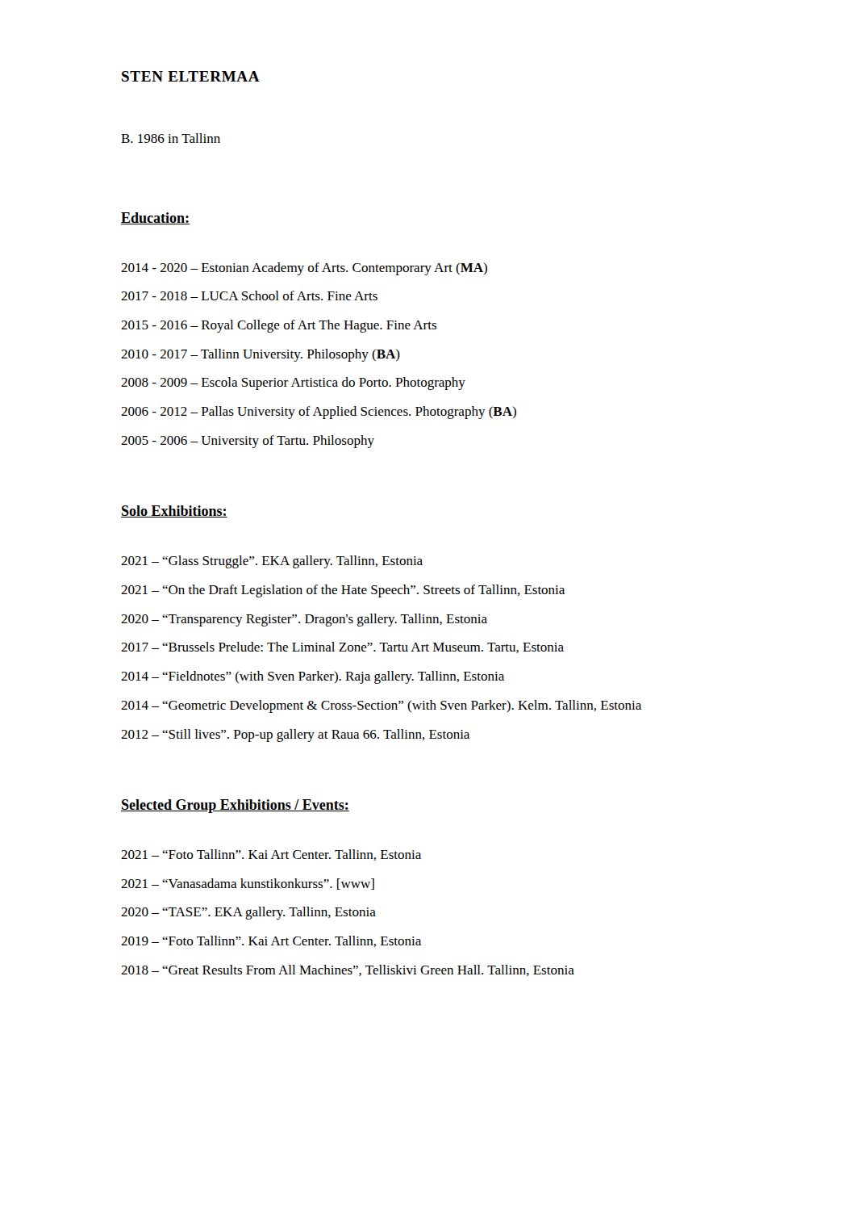STEN ELTERMAA
B. 1986 in Tallinn
Education:
2014 - 2020 – Estonian Academy of Arts. Contemporary Art (MA)
2017 - 2018 – LUCA School of Arts. Fine Arts
2015 - 2016 – Royal College of Art The Hague. Fine Arts
2010 - 2017 – Tallinn University. Philosophy (BA)
2008 - 2009 – Escola Superior Artistica do Porto. Photography
2006 - 2012 – Pallas University of Applied Sciences. Photography (BA)
2005 - 2006 – University of Tartu. Philosophy
Solo Exhibitions:
2021 – “Glass Struggle”. EKA gallery. Tallinn, Estonia
2021 – “On the Draft Legislation of the Hate Speech”. Streets of Tallinn, Estonia
2020 – “Transparency Register”. Dragon's gallery. Tallinn, Estonia
2017 – “Brussels Prelude: The Liminal Zone”. Tartu Art Museum. Tartu, Estonia
2014 – “Fieldnotes” (with Sven Parker). Raja gallery. Tallinn, Estonia
2014 – “Geometric Development & Cross-Section” (with Sven Parker). Kelm. Tallinn, Estonia
2012 – “Still lives”. Pop-up gallery at Raua 66. Tallinn, Estonia
Selected Group Exhibitions / Events:
2021 – “Foto Tallinn”. Kai Art Center. Tallinn, Estonia
2021 – “Vanasadama kunstikonkurss”. [www]
2020 – “TASE”. EKA gallery. Tallinn, Estonia
2019 – “Foto Tallinn”. Kai Art Center. Tallinn, Estonia
2018 – “Great Results From All Machines”, Telliskivi Green Hall. Tallinn, Estonia